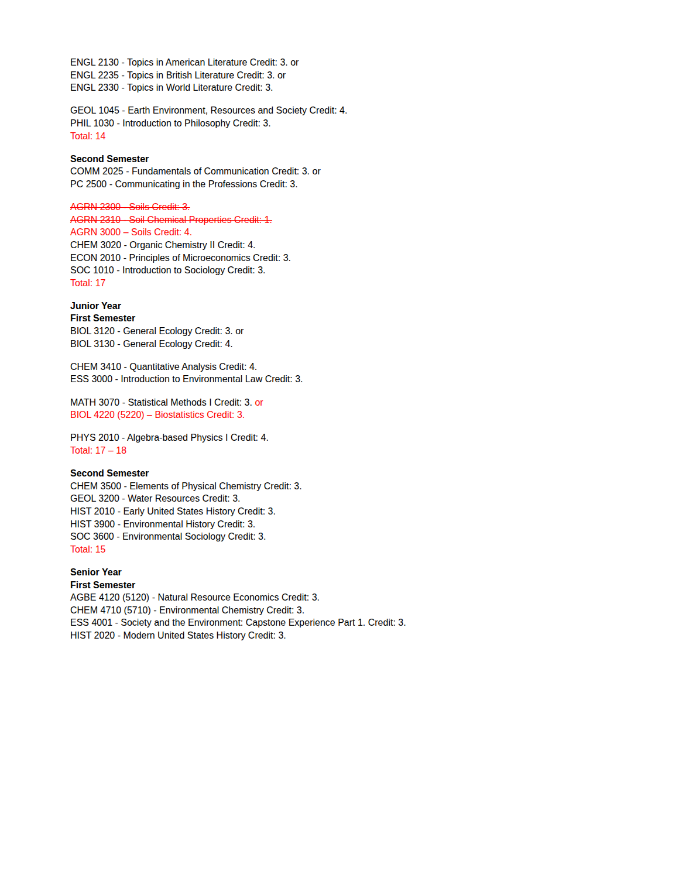ENGL 2130 - Topics in American Literature Credit: 3. or
ENGL 2235 - Topics in British Literature Credit: 3. or
ENGL 2330 - Topics in World Literature Credit: 3.
GEOL 1045 - Earth Environment, Resources and Society Credit: 4.
PHIL 1030 - Introduction to Philosophy Credit: 3.
Total: 14
Second Semester
COMM 2025 - Fundamentals of Communication Credit: 3. or
PC 2500 - Communicating in the Professions Credit: 3.
AGRN 2300 - Soils Credit: 3.
AGRN 2310 - Soil Chemical Properties Credit: 1.
AGRN 3000 – Soils Credit: 4.
CHEM 3020 - Organic Chemistry II Credit: 4.
ECON 2010 - Principles of Microeconomics Credit: 3.
SOC 1010 - Introduction to Sociology Credit: 3.
Total: 17
Junior Year
First Semester
BIOL 3120 - General Ecology Credit: 3. or
BIOL 3130 - General Ecology Credit: 4.
CHEM 3410 - Quantitative Analysis Credit: 4.
ESS 3000 - Introduction to Environmental Law Credit: 3.
MATH 3070 - Statistical Methods I Credit: 3. or
BIOL 4220 (5220) – Biostatistics Credit: 3.
PHYS 2010 - Algebra-based Physics I Credit: 4.
Total: 17 – 18
Second Semester
CHEM 3500 - Elements of Physical Chemistry Credit: 3.
GEOL 3200 - Water Resources Credit: 3.
HIST 2010 - Early United States History Credit: 3.
HIST 3900 - Environmental History Credit: 3.
SOC 3600 - Environmental Sociology Credit: 3.
Total: 15
Senior Year
First Semester
AGBE 4120 (5120) - Natural Resource Economics Credit: 3.
CHEM 4710 (5710) - Environmental Chemistry Credit: 3.
ESS 4001 - Society and the Environment: Capstone Experience Part 1. Credit: 3.
HIST 2020 - Modern United States History Credit: 3.